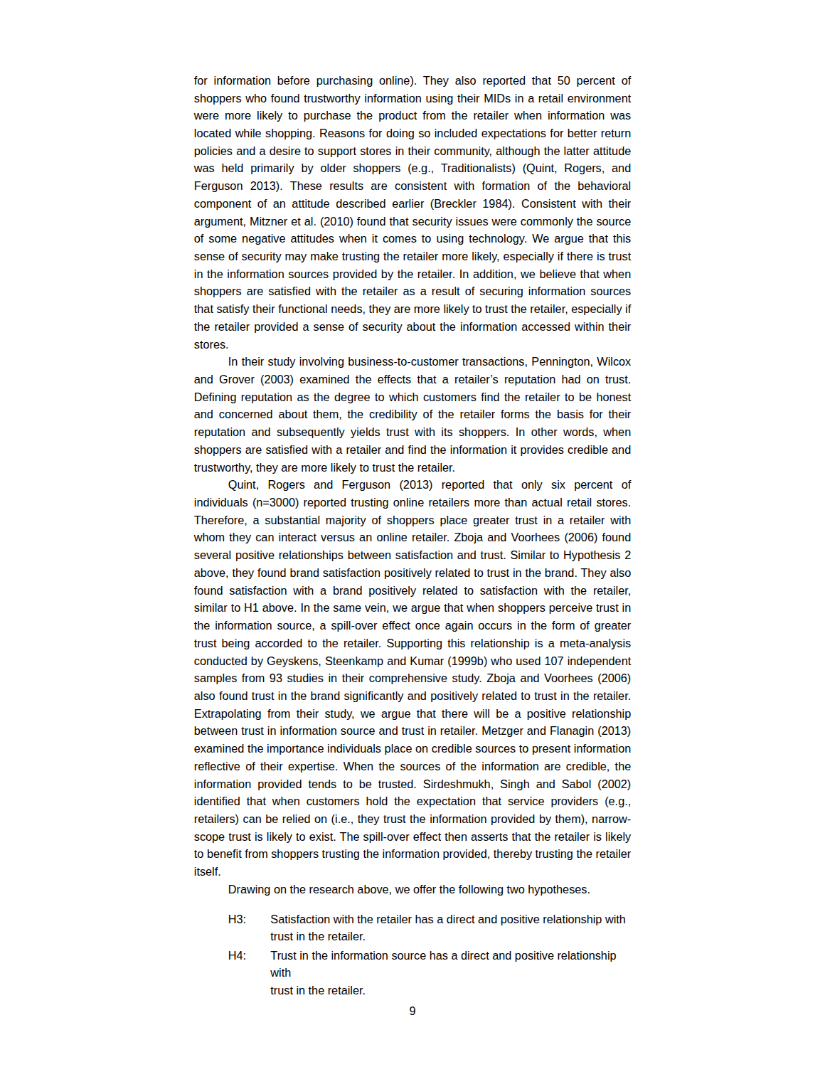for information before purchasing online). They also reported that 50 percent of shoppers who found trustworthy information using their MIDs in a retail environment were more likely to purchase the product from the retailer when information was located while shopping. Reasons for doing so included expectations for better return policies and a desire to support stores in their community, although the latter attitude was held primarily by older shoppers (e.g., Traditionalists) (Quint, Rogers, and Ferguson 2013). These results are consistent with formation of the behavioral component of an attitude described earlier (Breckler 1984). Consistent with their argument, Mitzner et al. (2010) found that security issues were commonly the source of some negative attitudes when it comes to using technology. We argue that this sense of security may make trusting the retailer more likely, especially if there is trust in the information sources provided by the retailer. In addition, we believe that when shoppers are satisfied with the retailer as a result of securing information sources that satisfy their functional needs, they are more likely to trust the retailer, especially if the retailer provided a sense of security about the information accessed within their stores.
In their study involving business-to-customer transactions, Pennington, Wilcox and Grover (2003) examined the effects that a retailer’s reputation had on trust. Defining reputation as the degree to which customers find the retailer to be honest and concerned about them, the credibility of the retailer forms the basis for their reputation and subsequently yields trust with its shoppers. In other words, when shoppers are satisfied with a retailer and find the information it provides credible and trustworthy, they are more likely to trust the retailer.
Quint, Rogers and Ferguson (2013) reported that only six percent of individuals (n=3000) reported trusting online retailers more than actual retail stores. Therefore, a substantial majority of shoppers place greater trust in a retailer with whom they can interact versus an online retailer. Zboja and Voorhees (2006) found several positive relationships between satisfaction and trust. Similar to Hypothesis 2 above, they found brand satisfaction positively related to trust in the brand. They also found satisfaction with a brand positively related to satisfaction with the retailer, similar to H1 above. In the same vein, we argue that when shoppers perceive trust in the information source, a spill-over effect once again occurs in the form of greater trust being accorded to the retailer. Supporting this relationship is a meta-analysis conducted by Geyskens, Steenkamp and Kumar (1999b) who used 107 independent samples from 93 studies in their comprehensive study. Zboja and Voorhees (2006) also found trust in the brand significantly and positively related to trust in the retailer. Extrapolating from their study, we argue that there will be a positive relationship between trust in information source and trust in retailer. Metzger and Flanagin (2013) examined the importance individuals place on credible sources to present information reflective of their expertise. When the sources of the information are credible, the information provided tends to be trusted. Sirdeshmukh, Singh and Sabol (2002) identified that when customers hold the expectation that service providers (e.g., retailers) can be relied on (i.e., they trust the information provided by them), narrow-scope trust is likely to exist. The spill-over effect then asserts that the retailer is likely to benefit from shoppers trusting the information provided, thereby trusting the retailer itself.
Drawing on the research above, we offer the following two hypotheses.
H3:
Satisfaction with the retailer has a direct and positive relationship with trust in the retailer.
H4:
Trust in the information source has a direct and positive relationship with
trust in the retailer.
9